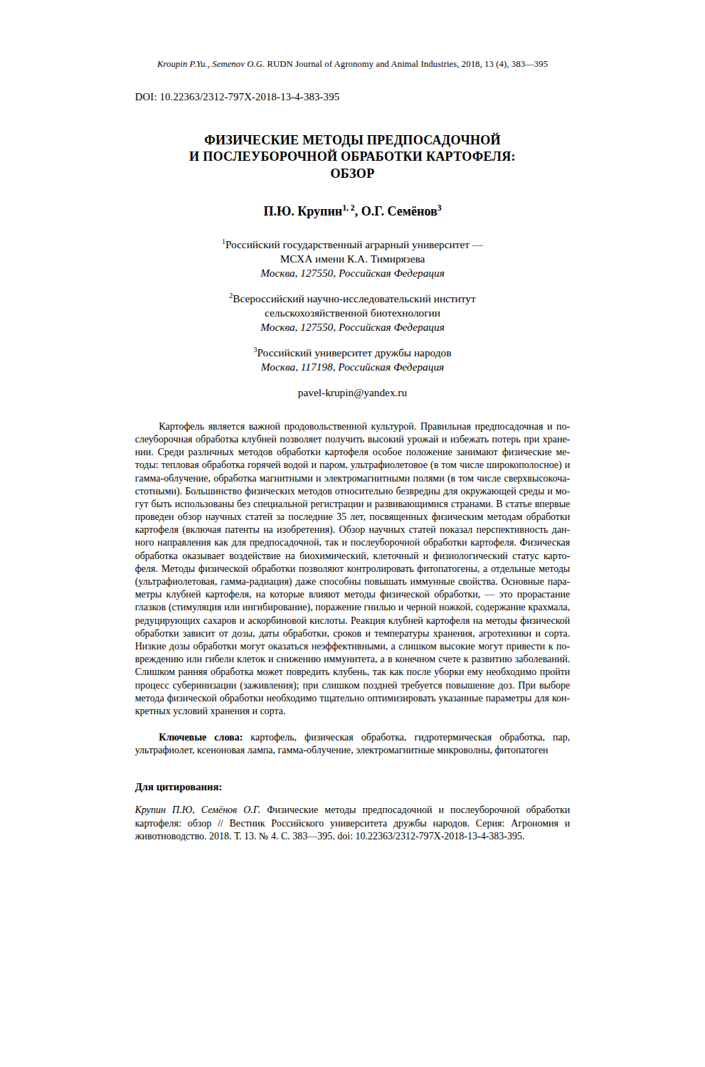Kroupin P.Yu., Semenov O.G. RUDN Journal of Agronomy and Animal Industries, 2018, 13 (4), 383—395
DOI: 10.22363/2312-797X-2018-13-4-383-395
Физические методы предпосадочной
и послеуборочной обработки картофеля:
обзор
П.Ю. Крупин1, 2, О.Г. Семёнов3
1Российский государственный аграрный университет —
МСХА имени К.А. Тимирязева
Москва, 127550, Российская Федерация
2Всероссийский научно-исследовательский институт
сельскохозяйственной биотехнологии
Москва, 127550, Российская Федерация
3Российский университет дружбы народов
Москва, 117198, Российская Федерация
pavel-krupin@yandex.ru
Картофель является важной продовольственной культурой. Правильная предпосадочная и послеуборочная обработка клубней позволяет получить высокий урожай и избежать потерь при хранении. Среди различных методов обработки картофеля особое положение занимают физические методы: тепловая обработка горячей водой и паром, ультрафиолетовое (в том числе широкополосное) и гамма-облучение, обработка магнитными и электромагнитными полями (в том числе сверхвысокочастотными). Большинство физических методов относительно безвредны для окружающей среды и могут быть использованы без специальной регистрации и развивающимися странами. В статье впервые проведен обзор научных статей за последние 35 лет, посвященных физическим методам обработки картофеля (включая патенты на изобретения). Обзор научных статей показал перспективность данного направления как для предпосадочной, так и послеуборочной обработки картофеля. Физическая обработка оказывает воздействие на биохимический, клеточный и физиологический статус картофеля. Методы физической обработки позволяют контролировать фитопатогены, а отдельные методы (ультрафиолетовая, гамма-радиация) даже способны повышать иммунные свойства. Основные параметры клубней картофеля, на которые влияют методы физической обработки, — это прорастание глазков (стимуляция или ингибирование), поражение гнилью и черной ножкой, содержание крахмала, редуцирующих сахаров и аскорбиновой кислоты. Реакция клубней картофеля на методы физической обработки зависит от дозы, даты обработки, сроков и температуры хранения, агротехники и сорта. Низкие дозы обработки могут оказаться неэффективными, а слишком высокие могут привести к повреждению или гибели клеток и снижению иммунитета, а в конечном счете к развитию заболеваний. Слишком ранняя обработка может повредить клубень, так как после уборки ему необходимо пройти процесс суберинизации (заживления); при слишком поздней требуется повышение доз. При выборе метода физической обработки необходимо тщательно оптимизировать указанные параметры для конкретных условий хранения и сорта.
Ключевые слова: картофель, физическая обработка, гидротермическая обработка, пар, ультрафиолет, ксеноновая лампа, гамма-облучение, электромагнитные микроволны, фитопатоген
Для цитирования:
Крупин П.Ю, Семёнов О.Г. Физические методы предпосадочной и послеуборочной обработки картофеля: обзор // Вестник Российского университета дружбы народов. Серия: Агрономия и животноводство. 2018. Т. 13. № 4. С. 383—395. doi: 10.22363/2312-797X-2018-13-4-383-395.